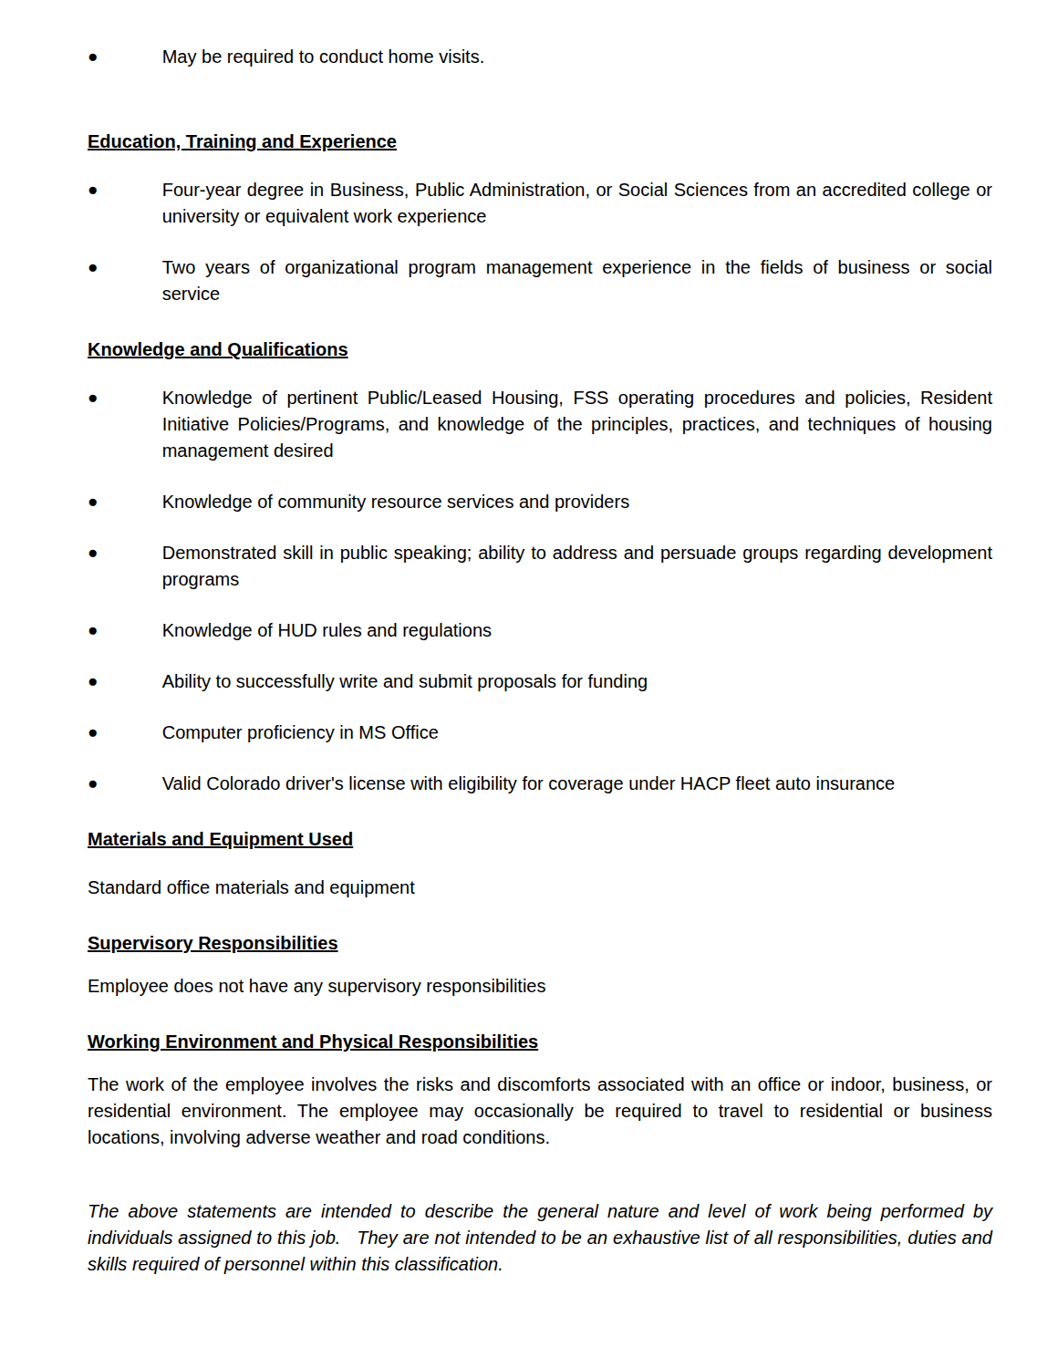● May be required to conduct home visits.
Education, Training and Experience
● Four-year degree in Business, Public Administration, or Social Sciences from an accredited college or university or equivalent work experience
● Two years of organizational program management experience in the fields of business or social service
Knowledge and Qualifications
● Knowledge of pertinent Public/Leased Housing, FSS operating procedures and policies, Resident Initiative Policies/Programs, and knowledge of the principles, practices, and techniques of housing management desired
● Knowledge of community resource services and providers
● Demonstrated skill in public speaking; ability to address and persuade groups regarding development programs
● Knowledge of HUD rules and regulations
● Ability to successfully write and submit proposals for funding
● Computer proficiency in MS Office
● Valid Colorado driver's license with eligibility for coverage under HACP fleet auto insurance
Materials and Equipment Used
Standard office materials and equipment
Supervisory Responsibilities
Employee does not have any supervisory responsibilities
Working Environment and Physical Responsibilities
The work of the employee involves the risks and discomforts associated with an office or indoor, business, or residential environment. The employee may occasionally be required to travel to residential or business locations, involving adverse weather and road conditions.
The above statements are intended to describe the general nature and level of work being performed by individuals assigned to this job. They are not intended to be an exhaustive list of all responsibilities, duties and skills required of personnel within this classification.